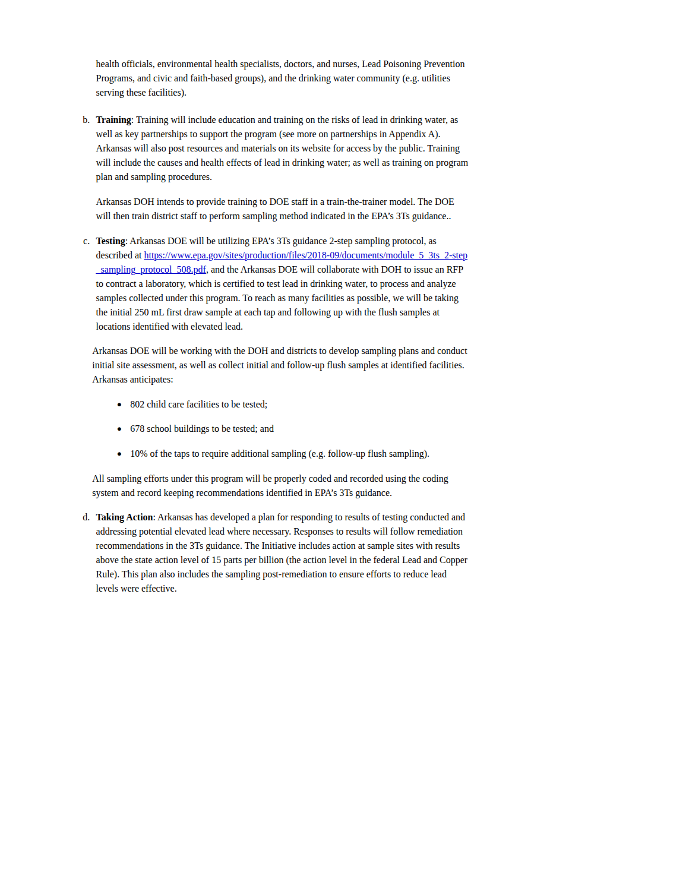health officials, environmental health specialists, doctors, and nurses, Lead Poisoning Prevention Programs, and civic and faith-based groups), and the drinking water community (e.g. utilities serving these facilities).
Training: Training will include education and training on the risks of lead in drinking water, as well as key partnerships to support the program (see more on partnerships in Appendix A). Arkansas will also post resources and materials on its website for access by the public. Training will include the causes and health effects of lead in drinking water; as well as training on program plan and sampling procedures.
Arkansas DOH intends to provide training to DOE staff in a train-the-trainer model. The DOE will then train district staff to perform sampling method indicated in the EPA’s 3Ts guidance..
Testing: Arkansas DOE will be utilizing EPA’s 3Ts guidance 2-step sampling protocol, as described at https://www.epa.gov/sites/production/files/2018-09/documents/module_5_3ts_2-step_sampling_protocol_508.pdf, and the Arkansas DOE will collaborate with DOH to issue an RFP to contract a laboratory, which is certified to test lead in drinking water, to process and analyze samples collected under this program. To reach as many facilities as possible, we will be taking the initial 250 mL first draw sample at each tap and following up with the flush samples at locations identified with elevated lead.
Arkansas DOE will be working with the DOH and districts to develop sampling plans and conduct initial site assessment, as well as collect initial and follow-up flush samples at identified facilities. Arkansas anticipates:
802 child care facilities to be tested;
678 school buildings to be tested; and
10% of the taps to require additional sampling (e.g. follow-up flush sampling).
All sampling efforts under this program will be properly coded and recorded using the coding system and record keeping recommendations identified in EPA’s 3Ts guidance.
Taking Action: Arkansas has developed a plan for responding to results of testing conducted and addressing potential elevated lead where necessary. Responses to results will follow remediation recommendations in the 3Ts guidance. The Initiative includes action at sample sites with results above the state action level of 15 parts per billion (the action level in the federal Lead and Copper Rule). This plan also includes the sampling post-remediation to ensure efforts to reduce lead levels were effective.